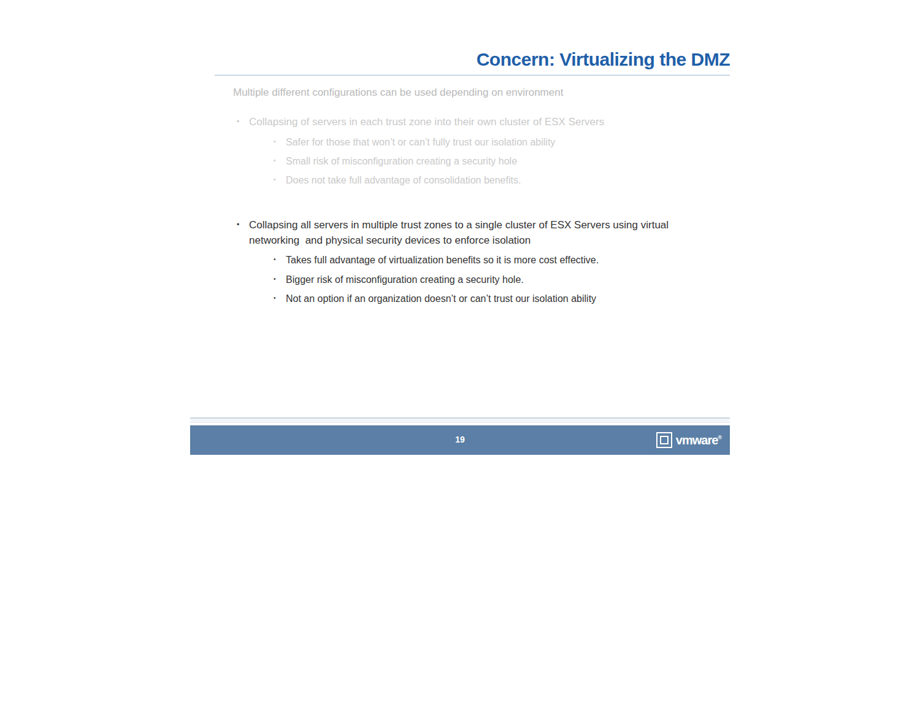Concern: Virtualizing the DMZ
Multiple different configurations can be used depending on environment
Collapsing of servers in each trust zone into their own cluster of ESX Servers
Safer for those that won’t or can’t fully trust our isolation ability
Small risk of misconfiguration creating a security hole
Does not take full advantage of consolidation benefits.
Collapsing all servers in multiple trust zones to a single cluster of ESX Servers using virtual networking and physical security devices to enforce isolation
Takes full advantage of virtualization benefits so it is more cost effective.
Bigger risk of misconfiguration creating a security hole.
Not an option if an organization doesn’t or can’t trust our isolation ability
19
vmware®